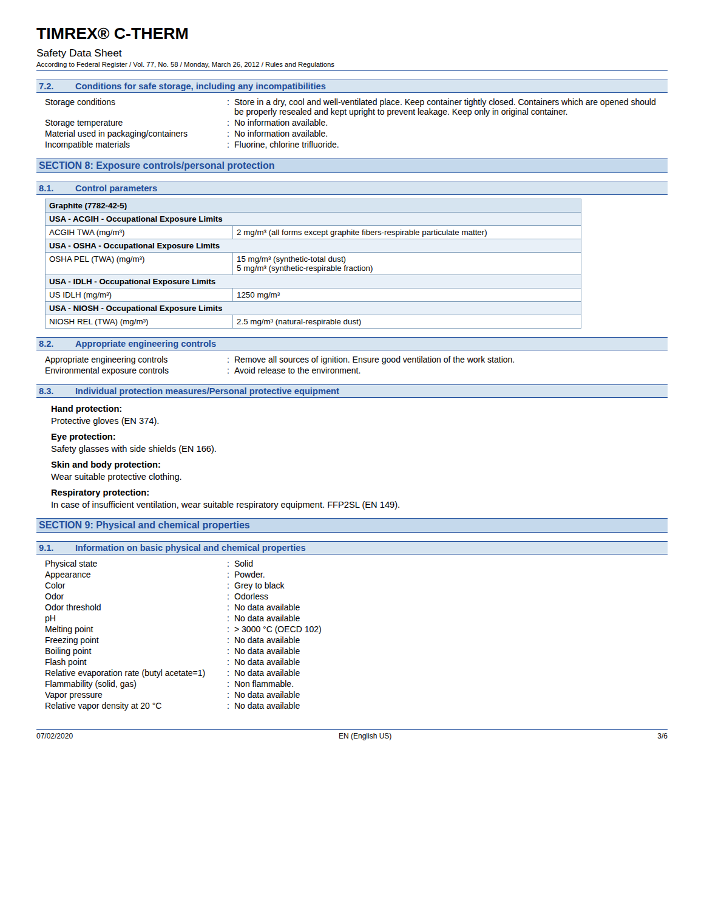TIMREX® C-THERM
Safety Data Sheet
According to Federal Register / Vol. 77, No. 58 / Monday, March 26, 2012 / Rules and Regulations
7.2. Conditions for safe storage, including any incompatibilities
| Storage conditions | : | Store in a dry, cool and well-ventilated place. Keep container tightly closed. Containers which are opened should be properly resealed and kept upright to prevent leakage. Keep only in original container. |
| Storage temperature | : | No information available. |
| Material used in packaging/containers | : | No information available. |
| Incompatible materials | : | Fluorine, chlorine trifluoride. |
SECTION 8: Exposure controls/personal protection
8.1. Control parameters
| Graphite (7782-42-5) |
| USA - ACGIH - Occupational Exposure Limits |
| ACGIH TWA (mg/m³) | 2 mg/m³ (all forms except graphite fibers-respirable particulate matter) |
| USA - OSHA - Occupational Exposure Limits |
| OSHA PEL (TWA) (mg/m³) | 15 mg/m³ (synthetic-total dust) 5 mg/m³ (synthetic-respirable fraction) |
| USA - IDLH - Occupational Exposure Limits |
| US IDLH (mg/m³) | 1250 mg/m³ |
| USA - NIOSH - Occupational Exposure Limits |
| NIOSH REL (TWA) (mg/m³) | 2.5 mg/m³ (natural-respirable dust) |
8.2. Appropriate engineering controls
| Appropriate engineering controls | : | Remove all sources of ignition. Ensure good ventilation of the work station. |
| Environmental exposure controls | : | Avoid release to the environment. |
8.3. Individual protection measures/Personal protective equipment
Hand protection:
Protective gloves (EN 374).
Eye protection:
Safety glasses with side shields (EN 166).
Skin and body protection:
Wear suitable protective clothing.
Respiratory protection:
In case of insufficient ventilation, wear suitable respiratory equipment. FFP2SL (EN 149).
SECTION 9: Physical and chemical properties
9.1. Information on basic physical and chemical properties
| Physical state | : | Solid |
| Appearance | : | Powder. |
| Color | : | Grey to black |
| Odor | : | Odorless |
| Odor threshold | : | No data available |
| pH | : | No data available |
| Melting point | : | > 3000 °C (OECD 102) |
| Freezing point | : | No data available |
| Boiling point | : | No data available |
| Flash point | : | No data available |
| Relative evaporation rate (butyl acetate=1) | : | No data available |
| Flammability (solid, gas) | : | Non flammable. |
| Vapor pressure | : | No data available |
| Relative vapor density at 20 °C | : | No data available |
07/02/2020 EN (English US) 3/6